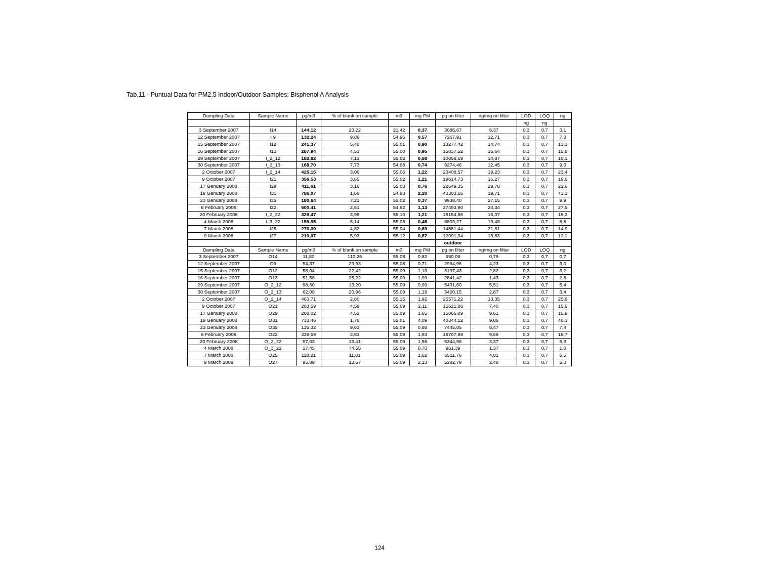Tab.11 - Puntual Data for PM2,5 Indoor/Outdoor Samples: Bisphenol A Analysis
| Dampling Data | Sample Name | pg/m3 | % of blank on sample | m3 | mg PM | pg on filter | ng/mg on filter | LOD | LOQ | ng |
| --- | --- | --- | --- | --- | --- | --- | --- | --- | --- | --- |
| | | | | | | | | ng | ng | |
| 3 September 2007 | I14 | 144,12 | 23,22 | 21,42 | 0,37 | 3086,67 | 8,37 | 0,3 | 0,7 | 3,1 |
| 12 September 2007 | I 9 | 132,24 | 9,86 | 54,96 | 0,57 | 7267,91 | 12,71 | 0,3 | 0,7 | 7,3 |
| 15 September 2007 | I12 | 241,37 | 5,40 | 55,01 | 0,90 | 13277,42 | 14,74 | 0,3 | 0,7 | 13,3 |
| 16 September 2007 | I13 | 287,94 | 4,53 | 55,00 | 0,95 | 15837,52 | 16,64 | 0,3 | 0,7 | 15,8 |
| 29 September 2007 | I_2_12 | 182,82 | 7,13 | 55,02 | 0,68 | 10058,19 | 14,87 | 0,3 | 0,7 | 10,1 |
| 30 September 2007 | I_2_13 | 168,70 | 7,73 | 54,98 | 0,74 | 9274,46 | 12,45 | 0,3 | 0,7 | 9,3 |
| 2 October 2007 | I_2_14 | 425,15 | 3,06 | 55,06 | 1,22 | 23408,57 | 19,23 | 0,3 | 0,7 | 23,4 |
| 9 October 2007 | I21 | 356,53 | 3,65 | 55,02 | 1,21 | 19614,73 | 16,27 | 0,3 | 0,7 | 19,6 |
| 17 Genuary 2008 | I29 | 411,61 | 3,16 | 55,03 | 0,76 | 22649,35 | 29,78 | 0,3 | 0,7 | 22,6 |
| 19 Genuary 2008 | I31 | 786,07 | 1,66 | 54,93 | 2,20 | 43303,16 | 19,71 | 0,3 | 0,7 | 43,3 |
| 23 Genuary 2008 | I35 | 180,64 | 7,21 | 55,02 | 0,37 | 9938,40 | 27,15 | 0,3 | 0,7 | 9,9 |
| 6 February 2008 | I22 | 500,41 | 2,61 | 54,92 | 1,13 | 27483,90 | 24,34 | 0,3 | 0,7 | 27,5 |
| 20 February 2008 | I_2_22 | 329,47 | 3,95 | 55,10 | 1,21 | 18154,86 | 15,07 | 0,3 | 0,7 | 18,2 |
| 4 March 2008 | I_3_22 | 159,95 | 8,14 | 55,08 | 0,45 | 8809,27 | 19,48 | 0,3 | 0,7 | 8,8 |
| 7 March 2008 | I25 | 270,39 | 4,82 | 55,04 | 0,69 | 14881,44 | 21,61 | 0,3 | 0,7 | 14,9 |
| 9 March 2008 | I27 | 219,37 | 5,93 | 55,12 | 0,87 | 12091,34 | 13,83 | 0,3 | 0,7 | 12,1 |
| | | | | | | outdoor | | | | |
| Dampling Data | Sample Name | pg/m3 | % of blank on sample | m3 | mg PM | pg on filter | ng/mg on filter | LOD | LOQ | ng |
| 3 September 2007 | O14 | 11,80 | 110,26 | 55,08 | 0,82 | 650,06 | 0,79 | 0,3 | 0,7 | 0,7 |
| 12 September 2007 | O9 | 54,37 | 23,93 | 55,08 | 0,71 | 2994,96 | 4,23 | 0,3 | 0,7 | 3,0 |
| 15 September 2007 | O12 | 58,04 | 22,42 | 55,09 | 1,13 | 3197,43 | 2,82 | 0,3 | 0,7 | 3,2 |
| 16 September 2007 | O13 | 51,58 | 25,22 | 55,09 | 1,99 | 2841,42 | 1,43 | 0,3 | 0,7 | 2,8 |
| 29 September 2007 | O_2_12 | 98,60 | 13,20 | 55,09 | 0,99 | 5431,60 | 5,51 | 0,3 | 0,7 | 5,4 |
| 30 September 2007 | O_2_13 | 62,09 | 20,96 | 55,09 | 1,19 | 3420,15 | 2,87 | 0,3 | 0,7 | 3,4 |
| 2 October 2007 | O_2_14 | 463,71 | 2,80 | 55,15 | 1,92 | 25571,22 | 13,35 | 0,3 | 0,7 | 25,6 |
| 9 October 2007 | O21 | 283,59 | 4,59 | 55,09 | 2,11 | 15621,86 | 7,40 | 0,3 | 0,7 | 15,6 |
| 17 Genuary 2008 | O29 | 288,02 | 4,52 | 55,09 | 1,65 | 15866,89 | 9,61 | 0,3 | 0,7 | 15,9 |
| 19 Genuary 2008 | O31 | 733,46 | 1,78 | 55,01 | 4,09 | 40344,12 | 9,86 | 0,3 | 0,7 | 40,3 |
| 23 Genuary 2008 | O35 | 135,32 | 9,63 | 55,09 | 0,88 | 7445,05 | 8,47 | 0,3 | 0,7 | 7,4 |
| 6 February 2008 | O22 | 339,59 | 3,83 | 55,09 | 1,93 | 18707,98 | 9,69 | 0,3 | 0,7 | 18,7 |
| 20 February 2008 | O_2_22 | 97,03 | 13,41 | 55,09 | 1,58 | 5344,96 | 3,37 | 0,3 | 0,7 | 5,3 |
| 4 March 2008 | O_3_22 | 17,45 | 74,55 | 55,09 | 0,70 | 961,39 | 1,37 | 0,3 | 0,7 | 1,0 |
| 7 March 2008 | O25 | 118,21 | 11,01 | 55,09 | 1,62 | 6511,76 | 4,01 | 0,3 | 0,7 | 6,5 |
| 9 March 2008 | O27 | 95,89 | 13,57 | 55,09 | 2,13 | 5282,79 | 2,48 | 0,3 | 0,7 | 5,3 |
124